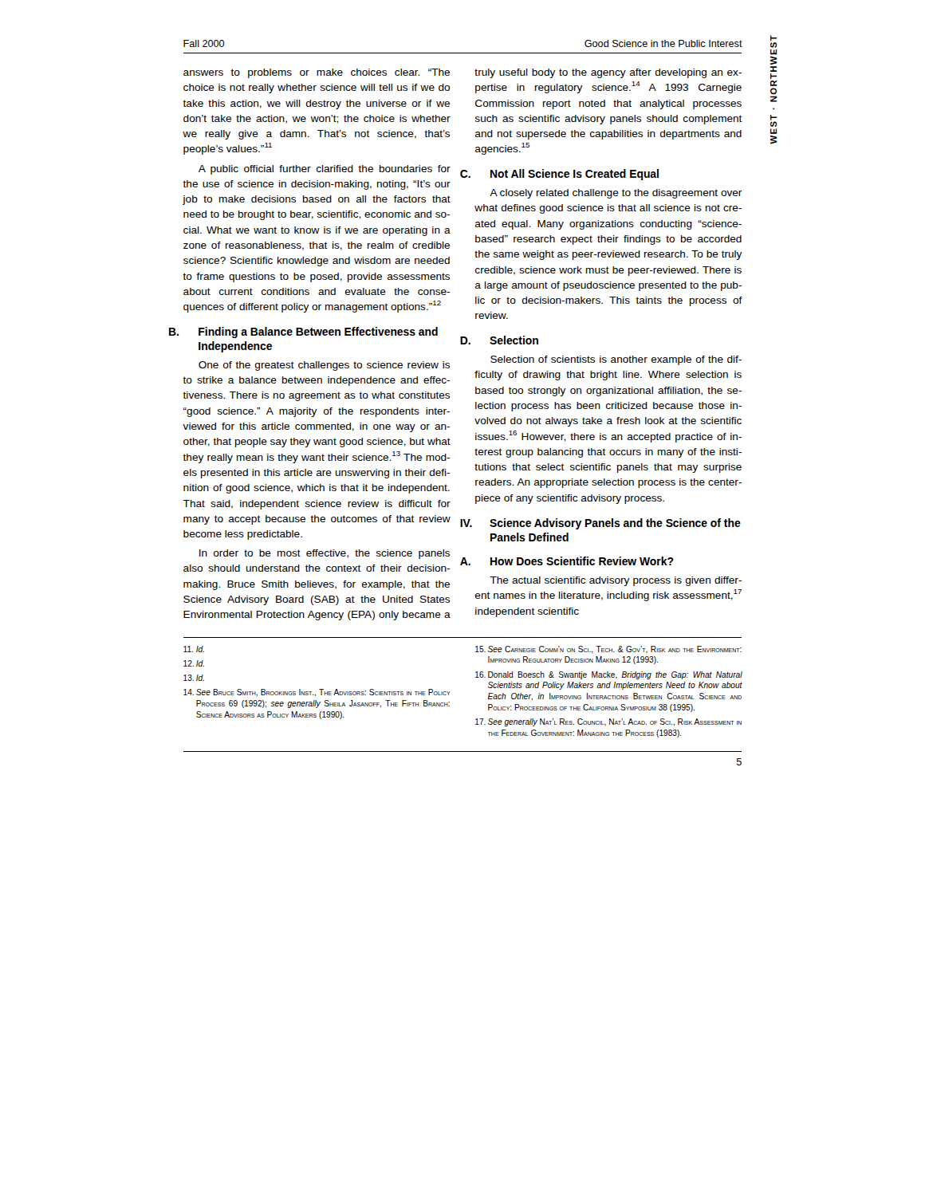WEST · NORTHWEST
Fall 2000
Good Science in the Public Interest
answers to problems or make choices clear. “The choice is not really whether science will tell us if we do take this action, we will destroy the universe or if we don’t take the action, we won’t; the choice is whether we really give a damn. That’s not science, that’s people’s values.”11
A public official further clarified the boundaries for the use of science in decision-making, noting, “It’s our job to make decisions based on all the factors that need to be brought to bear, scientific, economic and social. What we want to know is if we are operating in a zone of reasonableness, that is, the realm of credible science? Scientific knowledge and wisdom are needed to frame questions to be posed, provide assessments about current conditions and evaluate the consequences of different policy or management options.”12
B. Finding a Balance Between Effectiveness and Independence
One of the greatest challenges to science review is to strike a balance between independence and effectiveness. There is no agreement as to what constitutes “good science.” A majority of the respondents interviewed for this article commented, in one way or another, that people say they want good science, but what they really mean is they want their science.13 The models presented in this article are unswerving in their definition of good science, which is that it be independent. That said, independent science review is difficult for many to accept because the outcomes of that review become less predictable.
In order to be most effective, the science panels also should understand the context of their decision-making. Bruce Smith believes, for example, that the Science Advisory Board (SAB) at the United States Environmental Protection Agency (EPA) only became a truly useful body to the agency after developing an expertise in regulatory science.14 A 1993 Carnegie Commission report noted that analytical processes such as scientific advisory panels should complement and not supersede the capabilities in departments and agencies.15
C. Not All Science Is Created Equal
A closely related challenge to the disagreement over what defines good science is that all science is not created equal. Many organizations conducting “science-based” research expect their findings to be accorded the same weight as peer-reviewed research. To be truly credible, science work must be peer-reviewed. There is a large amount of pseudoscience presented to the public or to decision-makers. This taints the process of review.
D. Selection
Selection of scientists is another example of the difficulty of drawing that bright line. Where selection is based too strongly on organizational affiliation, the selection process has been criticized because those involved do not always take a fresh look at the scientific issues.16 However, there is an accepted practice of interest group balancing that occurs in many of the institutions that select scientific panels that may surprise readers. An appropriate selection process is the centerpiece of any scientific advisory process.
IV. Science Advisory Panels and the Science of the Panels Defined
A. How Does Scientific Review Work?
The actual scientific advisory process is given different names in the literature, including risk assessment,17 independent scientific
11. Id.
12. Id.
13. Id.
14. See Bruce Smith, Brookings Inst., The Advisors: Scientists in the Policy Process 69 (1992); see generally Sheila Jasanoff, The Fifth Branch: Science Advisors as Policy Makers (1990).
15. See Carnegie Comm’n on Sci., Tech. & Gov’t, Risk and the Environment: Improving Regulatory Decision Making 12 (1993).
16. Donald Boesch & Swantje Macke, Bridging the Gap: What Natural Scientists and Policy Makers and Implementers Need to Know about Each Other, in Improving Interactions Between Coastal Science and Policy: Proceedings of the California Symposium 38 (1995).
17. See generally Nat’l Res. Council, Nat’l Acad. of Sci., Risk Assessment in the Federal Government: Managing the Process (1983).
5